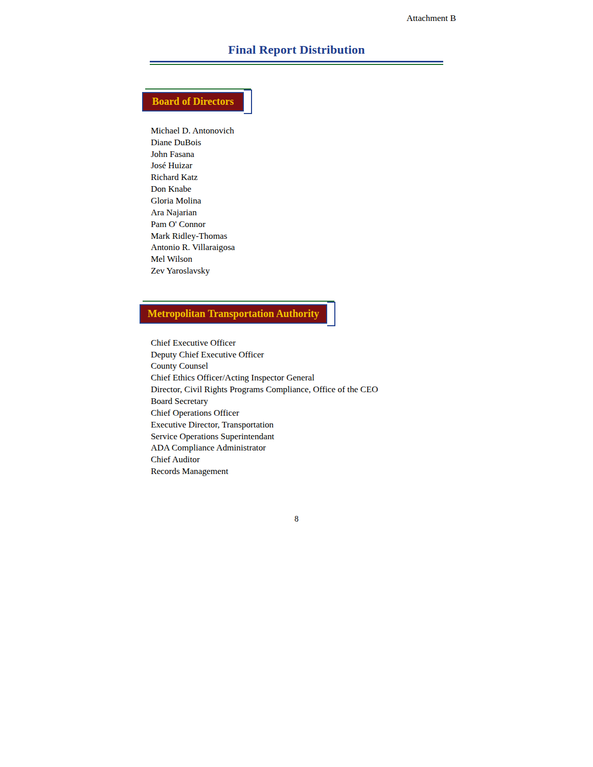Attachment B
Final Report Distribution
Board of Directors
Michael D. Antonovich
Diane DuBois
John Fasana
José Huizar
Richard Katz
Don Knabe
Gloria Molina
Ara Najarian
Pam O' Connor
Mark Ridley-Thomas
Antonio R. Villaraigosa
Mel Wilson
Zev Yaroslavsky
Metropolitan Transportation Authority
Chief Executive Officer
Deputy Chief Executive Officer
County Counsel
Chief Ethics Officer/Acting Inspector General
Director, Civil Rights Programs Compliance, Office of the CEO
Board Secretary
Chief Operations Officer
Executive Director, Transportation
Service Operations Superintendant
ADA Compliance Administrator
Chief Auditor
Records Management
8